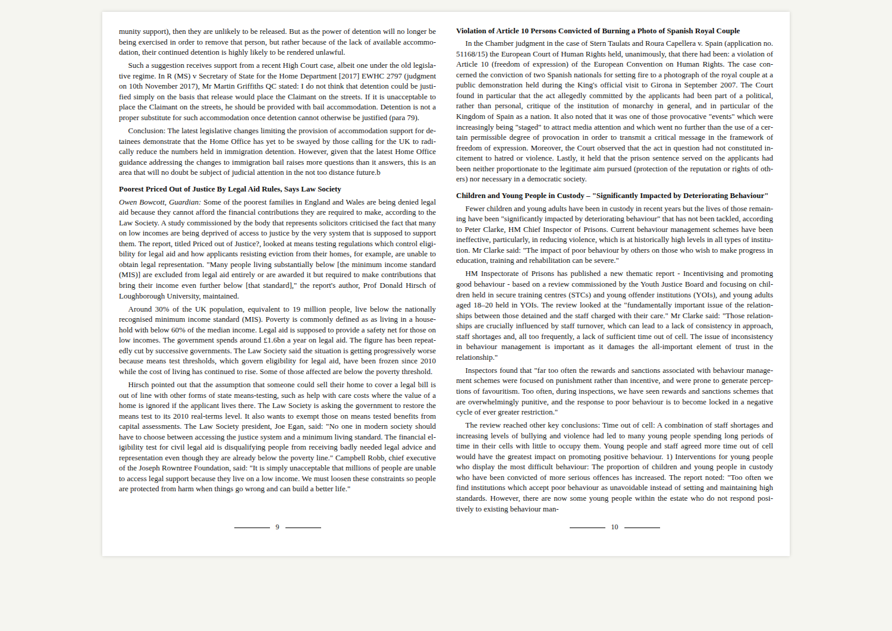munity support), then they are unlikely to be released. But as the power of detention will no longer be being exercised in order to remove that person, but rather because of the lack of available accommodation, their continued detention is highly likely to be rendered unlawful.
Such a suggestion receives support from a recent High Court case, albeit one under the old legislative regime. In R (MS) v Secretary of State for the Home Department [2017] EWHC 2797 (judgment on 10th November 2017), Mr Martin Griffiths QC stated: I do not think that detention could be justified simply on the basis that release would place the Claimant on the streets. If it is unacceptable to place the Claimant on the streets, he should be provided with bail accommodation. Detention is not a proper substitute for such accommodation once detention cannot otherwise be justified (para 79).
Conclusion: The latest legislative changes limiting the provision of accommodation support for detainees demonstrate that the Home Office has yet to be swayed by those calling for the UK to radically reduce the numbers held in immigration detention. However, given that the latest Home Office guidance addressing the changes to immigration bail raises more questions than it answers, this is an area that will no doubt be subject of judicial attention in the not too distance future.b
Poorest Priced Out of Justice By Legal Aid Rules, Says Law Society
Owen Bowcott, Guardian: Some of the poorest families in England and Wales are being denied legal aid because they cannot afford the financial contributions they are required to make, according to the Law Society. A study commissioned by the body that represents solicitors criticised the fact that many on low incomes are being deprived of access to justice by the very system that is supposed to support them. The report, titled Priced out of Justice?, looked at means testing regulations which control eligibility for legal aid and how applicants resisting eviction from their homes, for example, are unable to obtain legal representation. "Many people living substantially below [the minimum income standard (MIS)] are excluded from legal aid entirely or are awarded it but required to make contributions that bring their income even further below [that standard]," the report's author, Prof Donald Hirsch of Loughborough University, maintained.
Around 30% of the UK population, equivalent to 19 million people, live below the nationally recognised minimum income standard (MIS). Poverty is commonly defined as as living in a household with below 60% of the median income. Legal aid is supposed to provide a safety net for those on low incomes. The government spends around £1.6bn a year on legal aid. The figure has been repeatedly cut by successive governments. The Law Society said the situation is getting progressively worse because means test thresholds, which govern eligibility for legal aid, have been frozen since 2010 while the cost of living has continued to rise. Some of those affected are below the poverty threshold.
Hirsch pointed out that the assumption that someone could sell their home to cover a legal bill is out of line with other forms of state means-testing, such as help with care costs where the value of a home is ignored if the applicant lives there. The Law Society is asking the government to restore the means test to its 2010 real-terms level. It also wants to exempt those on means tested benefits from capital assessments. The Law Society president, Joe Egan, said: "No one in modern society should have to choose between accessing the justice system and a minimum living standard. The financial eligibility test for civil legal aid is disqualifying people from receiving badly needed legal advice and representation even though they are already below the poverty line." Campbell Robb, chief executive of the Joseph Rowntree Foundation, said: "It is simply unacceptable that millions of people are unable to access legal support because they live on a low income. We must loosen these constraints so people are protected from harm when things go wrong and can build a better life."
9
Violation of Article 10 Persons Convicted of Burning a Photo of Spanish Royal Couple
In the Chamber judgment in the case of Stern Taulats and Roura Capellera v. Spain (application no. 51168/15) the European Court of Human Rights held, unanimously, that there had been: a violation of Article 10 (freedom of expression) of the European Convention on Human Rights. The case concerned the conviction of two Spanish nationals for setting fire to a photograph of the royal couple at a public demonstration held during the King's official visit to Girona in September 2007. The Court found in particular that the act allegedly committed by the applicants had been part of a political, rather than personal, critique of the institution of monarchy in general, and in particular of the Kingdom of Spain as a nation. It also noted that it was one of those provocative "events" which were increasingly being "staged" to attract media attention and which went no further than the use of a certain permissible degree of provocation in order to transmit a critical message in the framework of freedom of expression. Moreover, the Court observed that the act in question had not constituted incitement to hatred or violence. Lastly, it held that the prison sentence served on the applicants had been neither proportionate to the legitimate aim pursued (protection of the reputation or rights of others) nor necessary in a democratic society.
Children and Young People in Custody – "Significantly Impacted by Deteriorating Behaviour"
Fewer children and young adults have been in custody in recent years but the lives of those remaining have been "significantly impacted by deteriorating behaviour" that has not been tackled, according to Peter Clarke, HM Chief Inspector of Prisons. Current behaviour management schemes have been ineffective, particularly, in reducing violence, which is at historically high levels in all types of institution. Mr Clarke said: "The impact of poor behaviour by others on those who wish to make progress in education, training and rehabilitation can be severe."
HM Inspectorate of Prisons has published a new thematic report - Incentivising and promoting good behaviour - based on a review commissioned by the Youth Justice Board and focusing on children held in secure training centres (STCs) and young offender institutions (YOIs), and young adults aged 18–20 held in YOIs. The review looked at the "fundamentally important issue of the relationships between those detained and the staff charged with their care." Mr Clarke said: "Those relationships are crucially influenced by staff turnover, which can lead to a lack of consistency in approach, staff shortages and, all too frequently, a lack of sufficient time out of cell. The issue of inconsistency in behaviour management is important as it damages the all-important element of trust in the relationship."
Inspectors found that "far too often the rewards and sanctions associated with behaviour management schemes were focused on punishment rather than incentive, and were prone to generate perceptions of favouritism. Too often, during inspections, we have seen rewards and sanctions schemes that are overwhelmingly punitive, and the response to poor behaviour is to become locked in a negative cycle of ever greater restriction."
The review reached other key conclusions: Time out of cell: A combination of staff shortages and increasing levels of bullying and violence had led to many young people spending long periods of time in their cells with little to occupy them. Young people and staff agreed more time out of cell would have the greatest impact on promoting positive behaviour. 1) Interventions for young people who display the most difficult behaviour: The proportion of children and young people in custody who have been convicted of more serious offences has increased. The report noted: "Too often we find institutions which accept poor behaviour as unavoidable instead of setting and maintaining high standards. However, there are now some young people within the estate who do not respond positively to existing behaviour man-
10